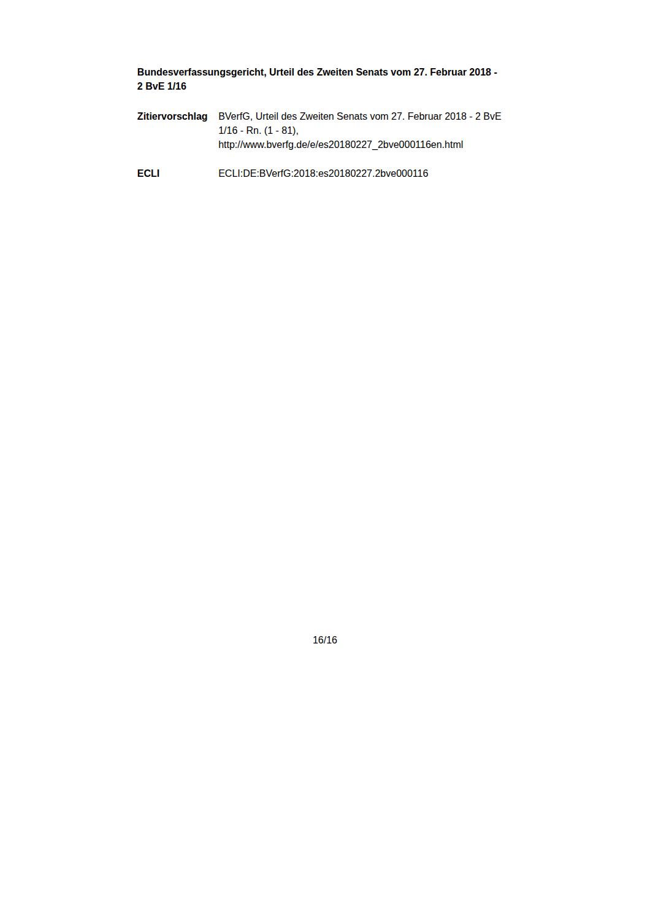Bundesverfassungsgericht, Urteil des Zweiten Senats vom 27. Februar 2018 -
2 BvE 1/16
Zitiervorschlag
BVerfG, Urteil des Zweiten Senats vom 27. Februar 2018 - 2 BvE 1/16 - Rn. (1 - 81), http://www.bverfg.de/e/es20180227_2bve000116en.html
ECLI
ECLI:DE:BVerfG:2018:es20180227.2bve000116
16/16